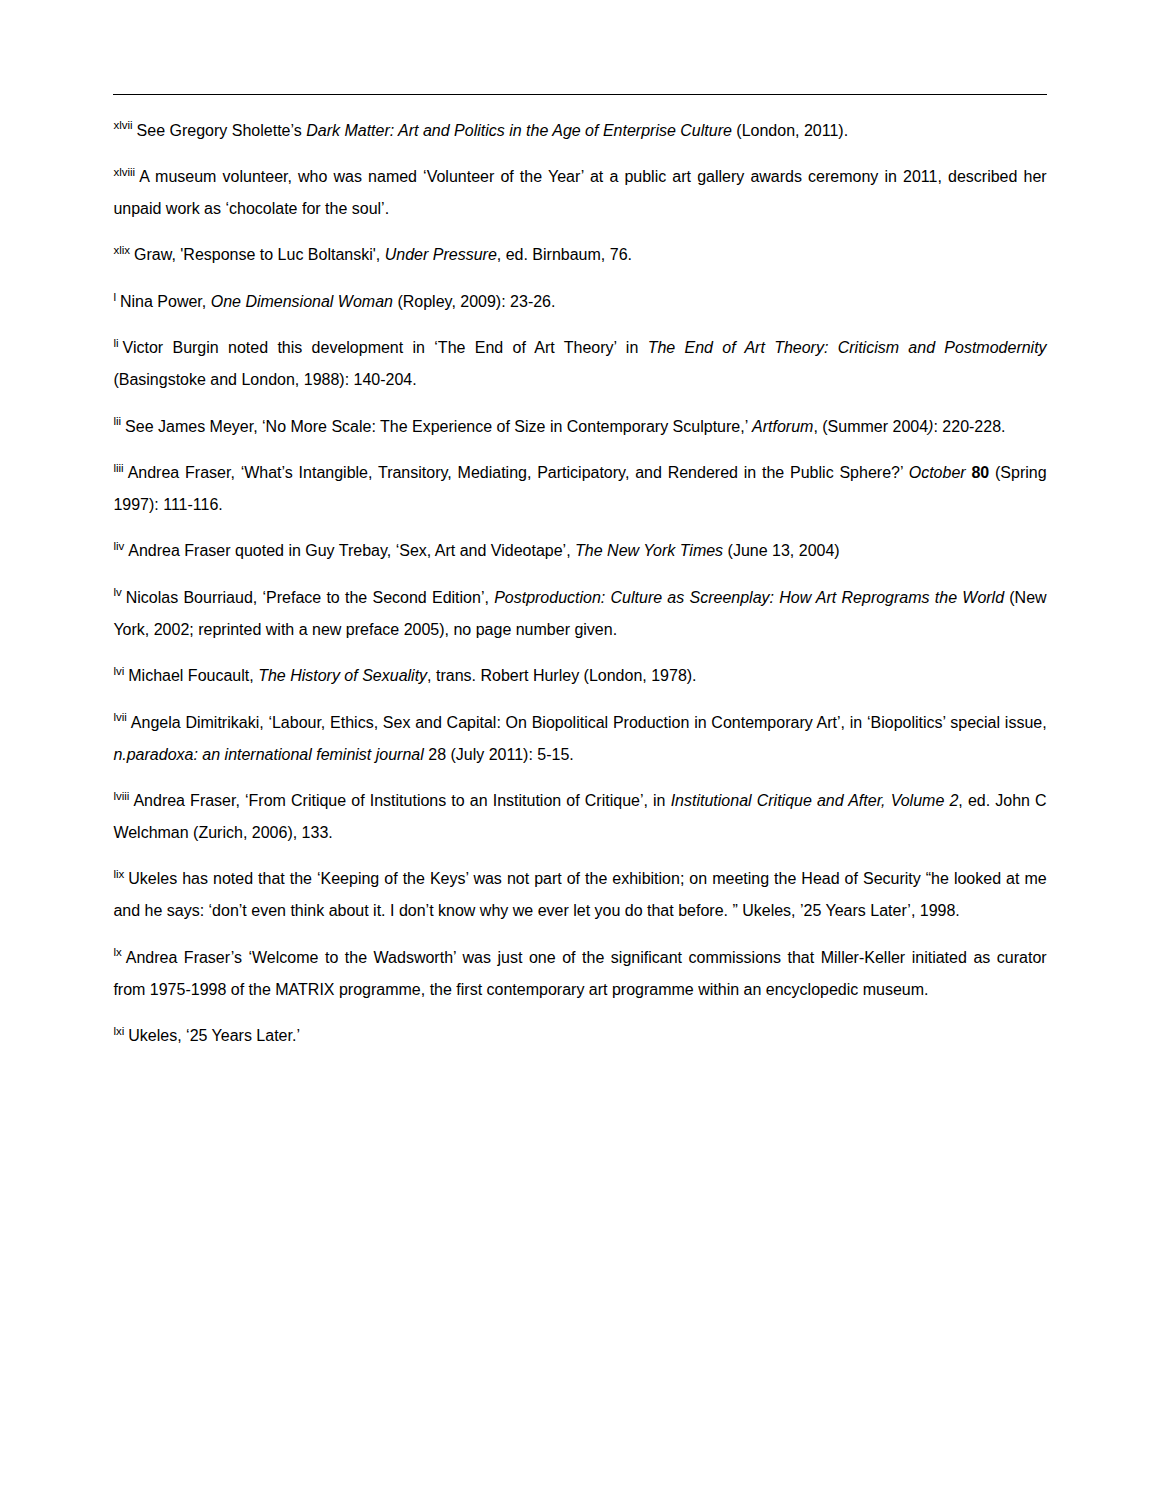xlviiSee Gregory Sholette’s Dark Matter: Art and Politics in the Age of Enterprise Culture (London, 2011).
xlviiiA museum volunteer, who was named ‘Volunteer of the Year’ at a public art gallery awards ceremony in 2011, described her unpaid work as ‘chocolate for the soul’.
xlixGraw, 'Response to Luc Boltanski', Under Pressure, ed. Birnbaum, 76.
lNina Power, One Dimensional Woman (Ropley, 2009): 23-26.
liVictor Burgin noted this development in ‘The End of Art Theory’ in The End of Art Theory: Criticism and Postmodernity (Basingstoke and London, 1988): 140-204.
liiSee James Meyer, ‘No More Scale: The Experience of Size in Contemporary Sculpture,’ Artforum, (Summer 2004): 220-228.
liiiAndrea Fraser, ‘What’s Intangible, Transitory, Mediating, Participatory, and Rendered in the Public Sphere?’ October 80 (Spring 1997): 111-116.
livAndrea Fraser quoted in Guy Trebay, ‘Sex, Art and Videotape’, The New York Times (June 13, 2004)
lvNicolas Bourriaud, ‘Preface to the Second Edition’, Postproduction: Culture as Screenplay: How Art Reprograms the World (New York, 2002; reprinted with a new preface 2005), no page number given.
lviMichael Foucault, The History of Sexuality, trans. Robert Hurley (London, 1978).
lviiAngela Dimitrikaki, ‘Labour, Ethics, Sex and Capital: On Biopolitical Production in Contemporary Art’, in ‘Biopolitics’ special issue, n.paradoxa: an international feminist journal 28 (July 2011): 5-15.
lviiiAndrea Fraser, ‘From Critique of Institutions to an Institution of Critique’, in Institutional Critique and After, Volume 2, ed. John C Welchman (Zurich, 2006), 133.
lixUkeles has noted that the ‘Keeping of the Keys’ was not part of the exhibition; on meeting the Head of Security “he looked at me and he says: ‘don’t even think about it. I don’t know why we ever let you do that before. ” Ukeles, ’25 Years Later’, 1998.
lxAndrea Fraser’s ‘Welcome to the Wadsworth’ was just one of the significant commissions that Miller-Keller initiated as curator from 1975-1998 of the MATRIX programme, the first contemporary art programme within an encyclopedic museum.
lxiUkeles, ‘25 Years Later.’